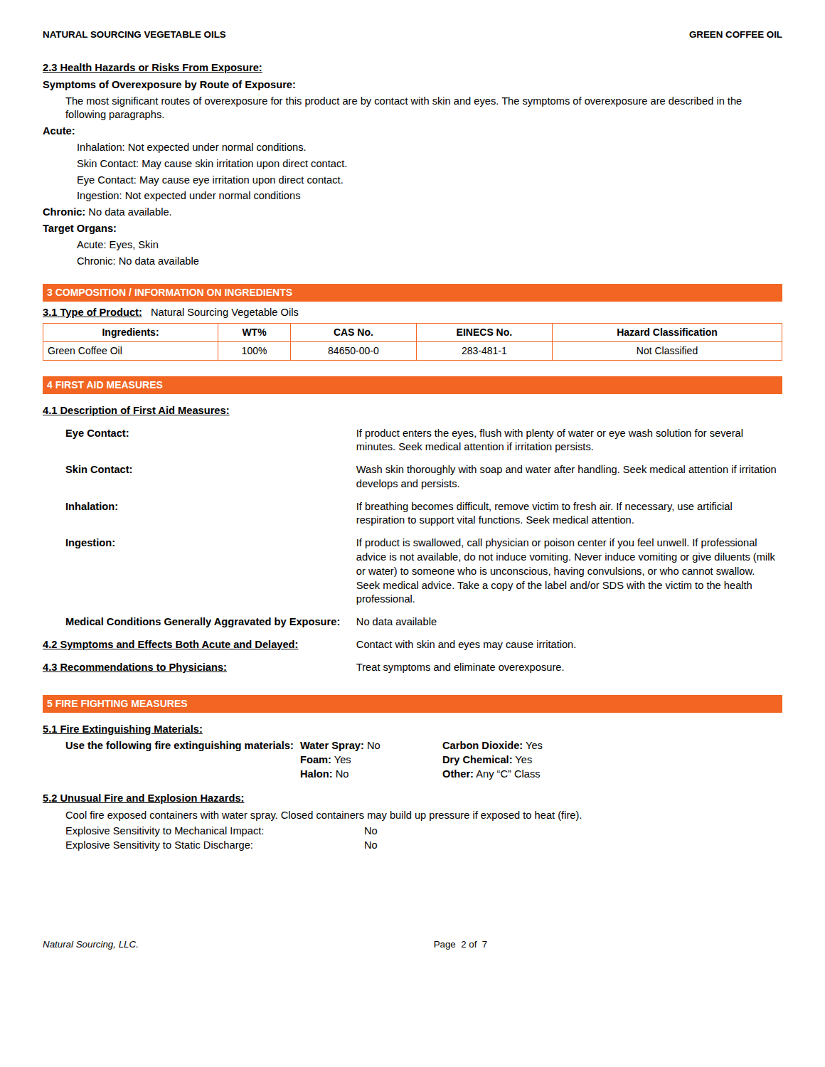NATURAL SOURCING VEGETABLE OILS GREEN COFFEE OIL
2.3 Health Hazards or Risks From Exposure:
Symptoms of Overexposure by Route of Exposure:
The most significant routes of overexposure for this product are by contact with skin and eyes. The symptoms of overexposure are described in the following paragraphs.
Acute:
Inhalation: Not expected under normal conditions.
Skin Contact: May cause skin irritation upon direct contact.
Eye Contact: May cause eye irritation upon direct contact.
Ingestion: Not expected under normal conditions
Chronic: No data available.
Target Organs:
Acute: Eyes, Skin
Chronic: No data available
3 COMPOSITION / INFORMATION ON INGREDIENTS
3.1 Type of Product: Natural Sourcing Vegetable Oils
| Ingredients: | WT% | CAS No. | EINECS No. | Hazard Classification |
| --- | --- | --- | --- | --- |
| Green Coffee Oil | 100% | 84650-00-0 | 283-481-1 | Not Classified |
4 FIRST AID MEASURES
4.1 Description of First Aid Measures:
| Eye Contact: | If product enters the eyes, flush with plenty of water or eye wash solution for several minutes. Seek medical attention if irritation persists. |
| Skin Contact: | Wash skin thoroughly with soap and water after handling. Seek medical attention if irritation develops and persists. |
| Inhalation: | If breathing becomes difficult, remove victim to fresh air. If necessary, use artificial respiration to support vital functions. Seek medical attention. |
| Ingestion: | If product is swallowed, call physician or poison center if you feel unwell. If professional advice is not available, do not induce vomiting. Never induce vomiting or give diluents (milk or water) to someone who is unconscious, having convulsions, or who cannot swallow. Seek medical advice. Take a copy of the label and/or SDS with the victim to the health professional. |
| Medical Conditions Generally Aggravated by Exposure: | No data available |
| 4.2 Symptoms and Effects Both Acute and Delayed: | Contact with skin and eyes may cause irritation. |
| 4.3 Recommendations to Physicians: | Treat symptoms and eliminate overexposure. |
5 FIRE FIGHTING MEASURES
5.1 Fire Extinguishing Materials:
Use the following fire extinguishing materials:
Water Spray: No
Carbon Dioxide: Yes
Foam: Yes
Dry Chemical: Yes
Halon: No
Other: Any “C” Class
5.2 Unusual Fire and Explosion Hazards:
Cool fire exposed containers with water spray. Closed containers may build up pressure if exposed to heat (fire).
Explosive Sensitivity to Mechanical Impact:
No
Explosive Sensitivity to Static Discharge:
No
Natural Sourcing, LLC. Page 2 of 7